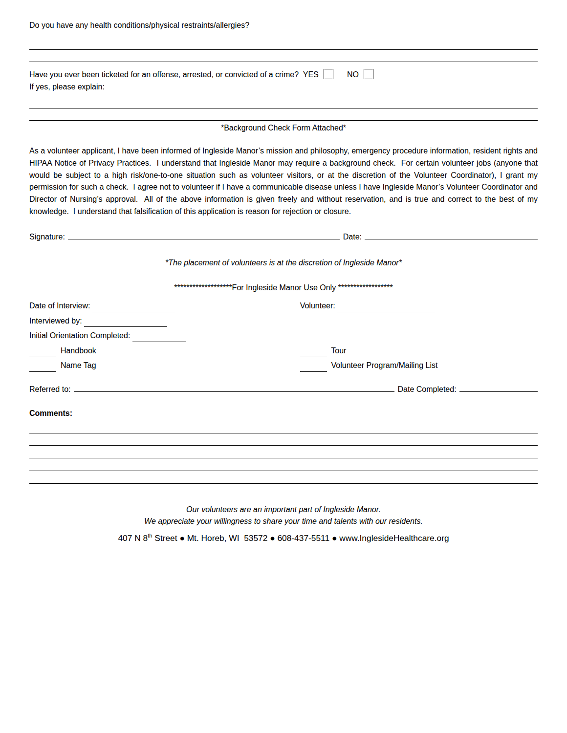Do you have any health conditions/physical restraints/allergies?
Have you ever been ticketed for an offense, arrested, or convicted of a crime? YES NO
If yes, please explain:
*Background Check Form Attached*
As a volunteer applicant, I have been informed of Ingleside Manor’s mission and philosophy, emergency procedure information, resident rights and HIPAA Notice of Privacy Practices. I understand that Ingleside Manor may require a background check. For certain volunteer jobs (anyone that would be subject to a high risk/one-to-one situation such as volunteer visitors, or at the discretion of the Volunteer Coordinator), I grant my permission for such a check. I agree not to volunteer if I have a communicable disease unless I have Ingleside Manor’s Volunteer Coordinator and Director of Nursing’s approval. All of the above information is given freely and without reservation, and is true and correct to the best of my knowledge. I understand that falsification of this application is reason for rejection or closure.
Signature: Date:
*The placement of volunteers is at the discretion of Ingleside Manor*
*******************For Ingleside Manor Use Only ******************
| Date of Interview: | Volunteer: |
| Interviewed by: | |
| Initial Orientation Completed: | |
| Handbook | Tour |
| Name Tag | Volunteer Program/Mailing List |
Referred to: Date Completed:
Comments:
Our volunteers are an important part of Ingleside Manor.
We appreciate your willingness to share your time and talents with our residents.
407 N 8th Street ● Mt. Horeb, WI 53572 ● 608-437-5511 ● www.InglesideHealthcare.org